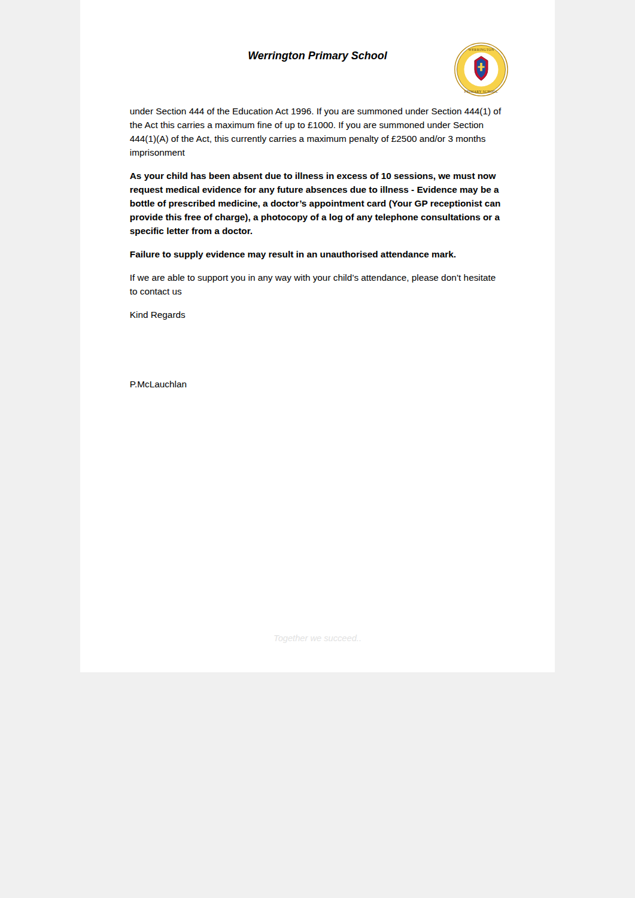Werrington Primary School
Werrington Primary School crest WERRINGTON PRIMARY SCHOOL
under Section 444 of the Education Act 1996. If you are summoned under Section 444(1) of the Act this carries a maximum fine of up to £1000. If you are summoned under Section 444(1)(A) of the Act, this currently carries a maximum penalty of £2500 and/or 3 months imprisonment
As your child has been absent due to illness in excess of 10 sessions, we must now request medical evidence for any future absences due to illness - Evidence may be a bottle of prescribed medicine, a doctor’s appointment card (Your GP receptionist can provide this free of charge), a photocopy of a log of any telephone consultations or a specific letter from a doctor.
Failure to supply evidence may result in an unauthorised attendance mark.
If we are able to support you in any way with your child’s attendance, please don’t hesitate to contact us
Kind Regards
P.McLauchlan
Together we succeed..